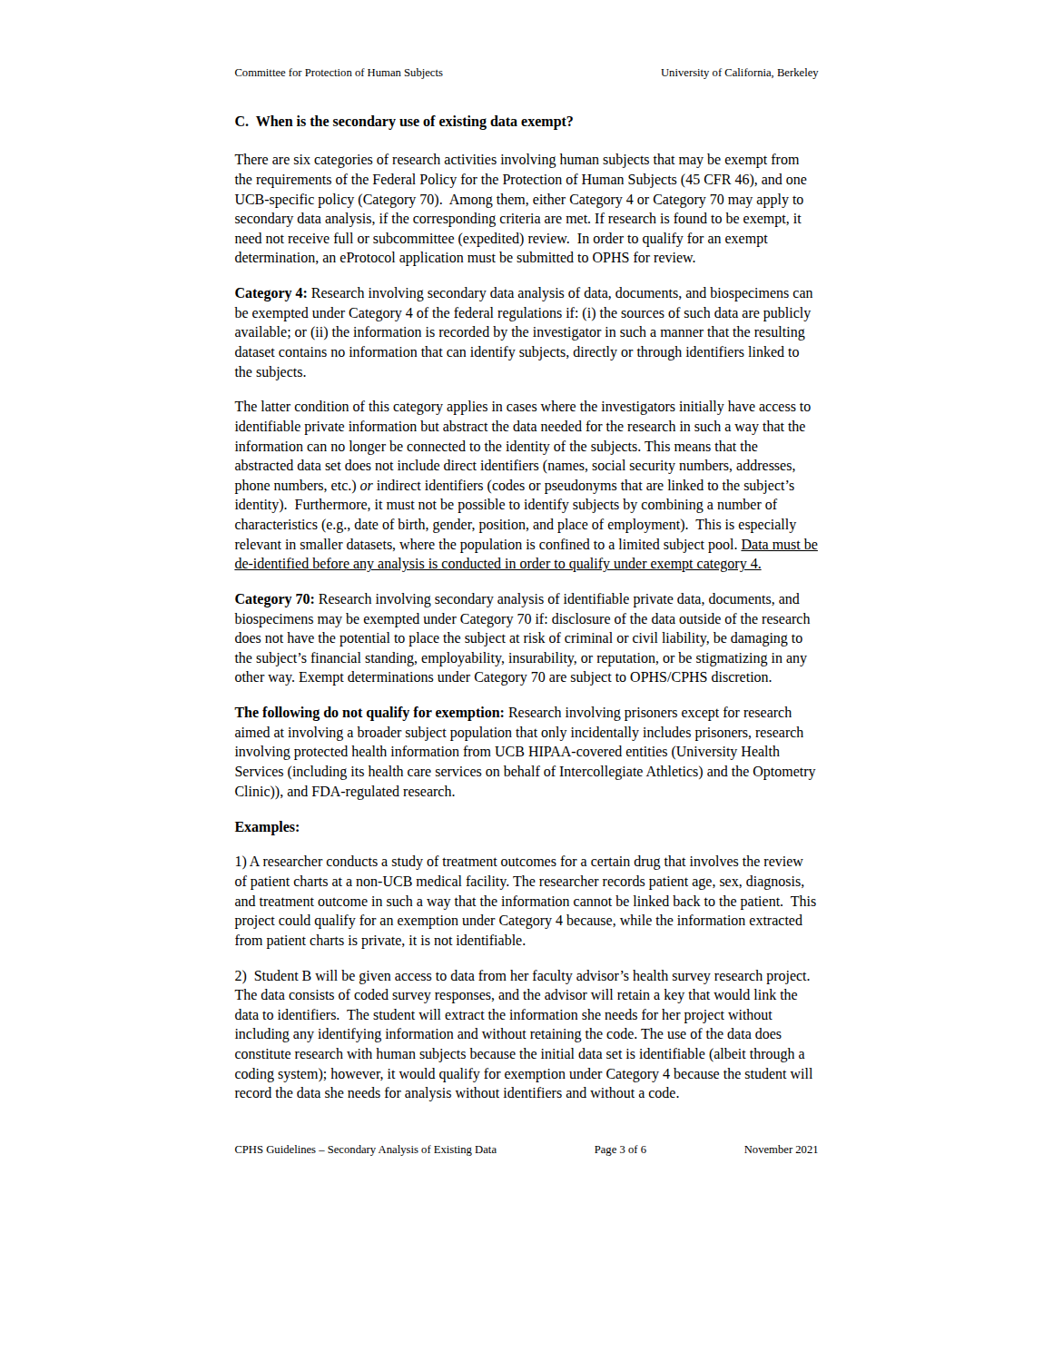Committee for Protection of Human Subjects University of California, Berkeley
C. When is the secondary use of existing data exempt?
There are six categories of research activities involving human subjects that may be exempt from the requirements of the Federal Policy for the Protection of Human Subjects (45 CFR 46), and one UCB-specific policy (Category 70). Among them, either Category 4 or Category 70 may apply to secondary data analysis, if the corresponding criteria are met. If research is found to be exempt, it need not receive full or subcommittee (expedited) review. In order to qualify for an exempt determination, an eProtocol application must be submitted to OPHS for review.
Category 4: Research involving secondary data analysis of data, documents, and biospecimens can be exempted under Category 4 of the federal regulations if: (i) the sources of such data are publicly available; or (ii) the information is recorded by the investigator in such a manner that the resulting dataset contains no information that can identify subjects, directly or through identifiers linked to the subjects.
The latter condition of this category applies in cases where the investigators initially have access to identifiable private information but abstract the data needed for the research in such a way that the information can no longer be connected to the identity of the subjects. This means that the abstracted data set does not include direct identifiers (names, social security numbers, addresses, phone numbers, etc.) or indirect identifiers (codes or pseudonyms that are linked to the subject’s identity). Furthermore, it must not be possible to identify subjects by combining a number of characteristics (e.g., date of birth, gender, position, and place of employment). This is especially relevant in smaller datasets, where the population is confined to a limited subject pool. Data must be de-identified before any analysis is conducted in order to qualify under exempt category 4.
Category 70: Research involving secondary analysis of identifiable private data, documents, and biospecimens may be exempted under Category 70 if: disclosure of the data outside of the research does not have the potential to place the subject at risk of criminal or civil liability, be damaging to the subject’s financial standing, employability, insurability, or reputation, or be stigmatizing in any other way. Exempt determinations under Category 70 are subject to OPHS/CPHS discretion.
The following do not qualify for exemption: Research involving prisoners except for research aimed at involving a broader subject population that only incidentally includes prisoners, research involving protected health information from UCB HIPAA-covered entities (University Health Services (including its health care services on behalf of Intercollegiate Athletics) and the Optometry Clinic)), and FDA-regulated research.
Examples:
1) A researcher conducts a study of treatment outcomes for a certain drug that involves the review of patient charts at a non-UCB medical facility. The researcher records patient age, sex, diagnosis, and treatment outcome in such a way that the information cannot be linked back to the patient. This project could qualify for an exemption under Category 4 because, while the information extracted from patient charts is private, it is not identifiable.
2) Student B will be given access to data from her faculty advisor’s health survey research project. The data consists of coded survey responses, and the advisor will retain a key that would link the data to identifiers. The student will extract the information she needs for her project without including any identifying information and without retaining the code. The use of the data does constitute research with human subjects because the initial data set is identifiable (albeit through a coding system); however, it would qualify for exemption under Category 4 because the student will record the data she needs for analysis without identifiers and without a code.
CPHS Guidelines – Secondary Analysis of Existing Data Page 3 of 6 November 2021